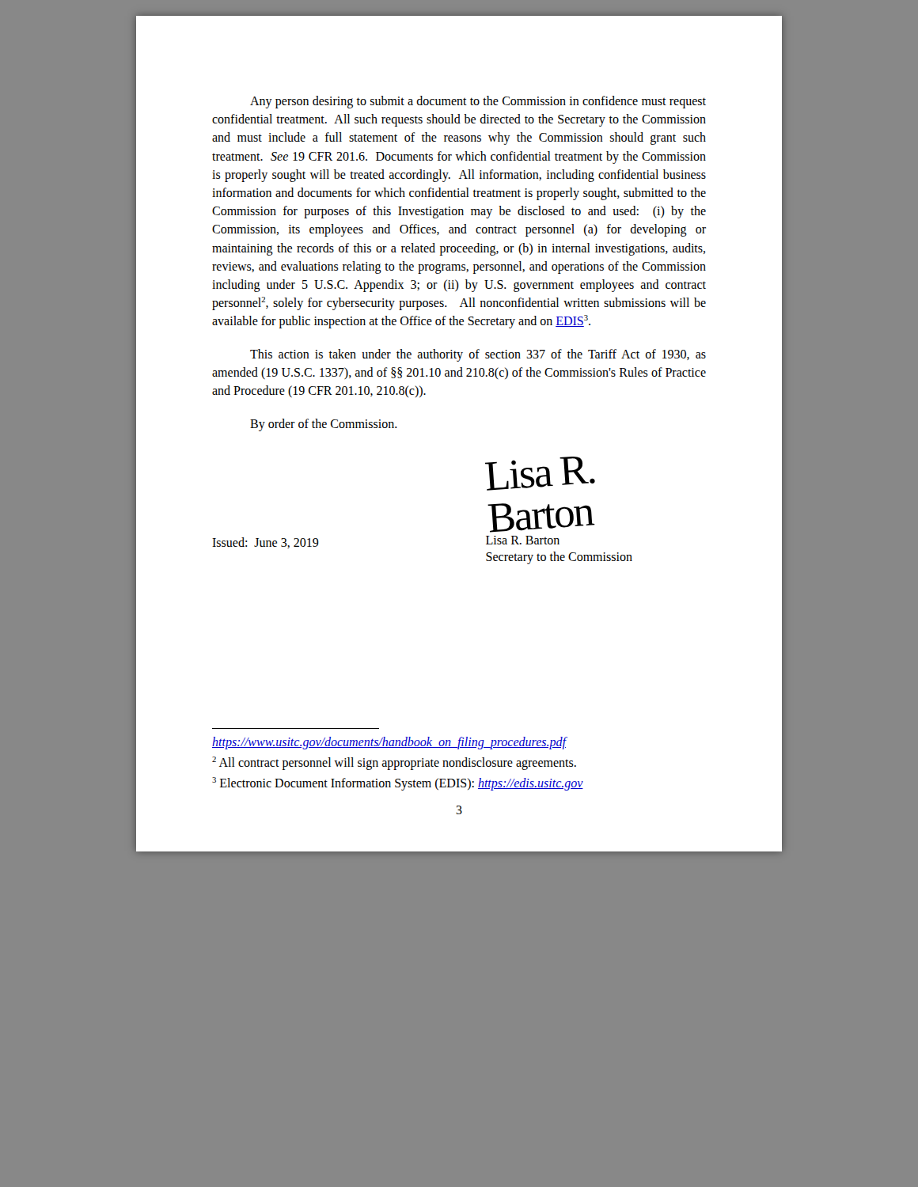Any person desiring to submit a document to the Commission in confidence must request confidential treatment. All such requests should be directed to the Secretary to the Commission and must include a full statement of the reasons why the Commission should grant such treatment. See 19 CFR 201.6. Documents for which confidential treatment by the Commission is properly sought will be treated accordingly. All information, including confidential business information and documents for which confidential treatment is properly sought, submitted to the Commission for purposes of this Investigation may be disclosed to and used: (i) by the Commission, its employees and Offices, and contract personnel (a) for developing or maintaining the records of this or a related proceeding, or (b) in internal investigations, audits, reviews, and evaluations relating to the programs, personnel, and operations of the Commission including under 5 U.S.C. Appendix 3; or (ii) by U.S. government employees and contract personnel2, solely for cybersecurity purposes. All nonconfidential written submissions will be available for public inspection at the Office of the Secretary and on EDIS3.
This action is taken under the authority of section 337 of the Tariff Act of 1930, as amended (19 U.S.C. 1337), and of §§ 201.10 and 210.8(c) of the Commission's Rules of Practice and Procedure (19 CFR 201.10, 210.8(c)).
By order of the Commission.
Lisa R. Barton
Lisa R. Barton
Secretary to the Commission
Issued: June 3, 2019
https://www.usitc.gov/documents/handbook_on_filing_procedures.pdf
2 All contract personnel will sign appropriate nondisclosure agreements.
3 Electronic Document Information System (EDIS): https://edis.usitc.gov
3